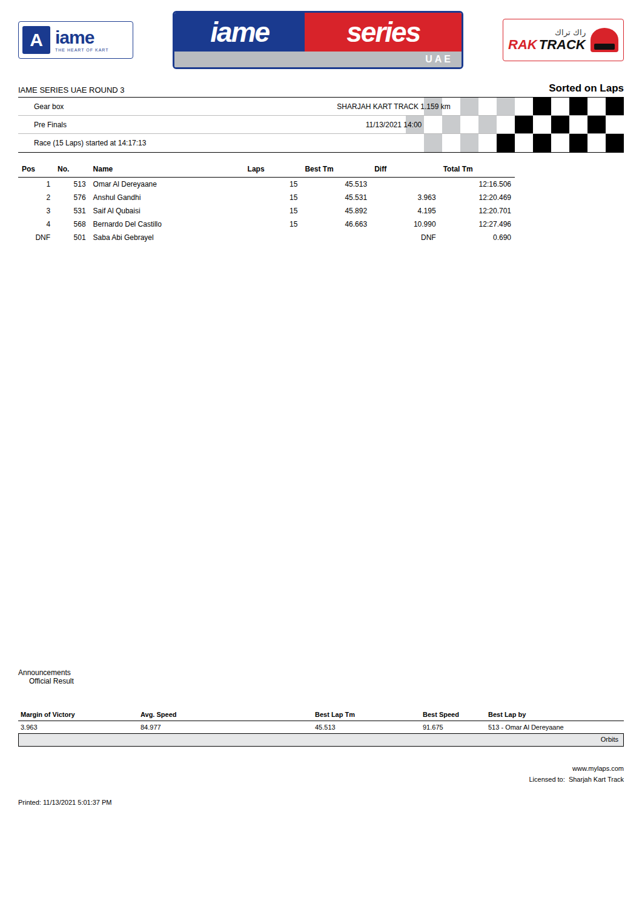A
iame
THE HEART OF KART
iame
series
UAE
راك تراك
RAK TRACK
IAME SERIES UAE ROUND 3
Sorted on Laps
Gear box
SHARJAH KART TRACK 1.159 km
Pre Finals
11/13/2021 14:00
Race (15 Laps) started at 14:17:13
| Pos | No. | Name | Laps | Best Tm | Diff | Total Tm |
| --- | --- | --- | --- | --- | --- | --- |
| 1 | 513 | Omar Al Dereyaane | 15 | 45.513 | | 12:16.506 |
| 2 | 576 | Anshul Gandhi | 15 | 45.531 | 3.963 | 12:20.469 |
| 3 | 531 | Saif Al Qubaisi | 15 | 45.892 | 4.195 | 12:20.701 |
| 4 | 568 | Bernardo Del Castillo | 15 | 46.663 | 10.990 | 12:27.496 |
| DNF | 501 | Saba Abi Gebrayel | | | DNF | 0.690 |
Announcements
Official Result
| Margin of Victory | Avg. Speed | Best Lap Tm | Best Speed | Best Lap by |
| --- | --- | --- | --- | --- |
| 3.963 | 84.977 | 45.513 | 91.675 | 513 - Omar Al Dereyaane |
Orbits
www.mylaps.com
Licensed to: Sharjah Kart Track
Printed: 11/13/2021 5:01:37 PM